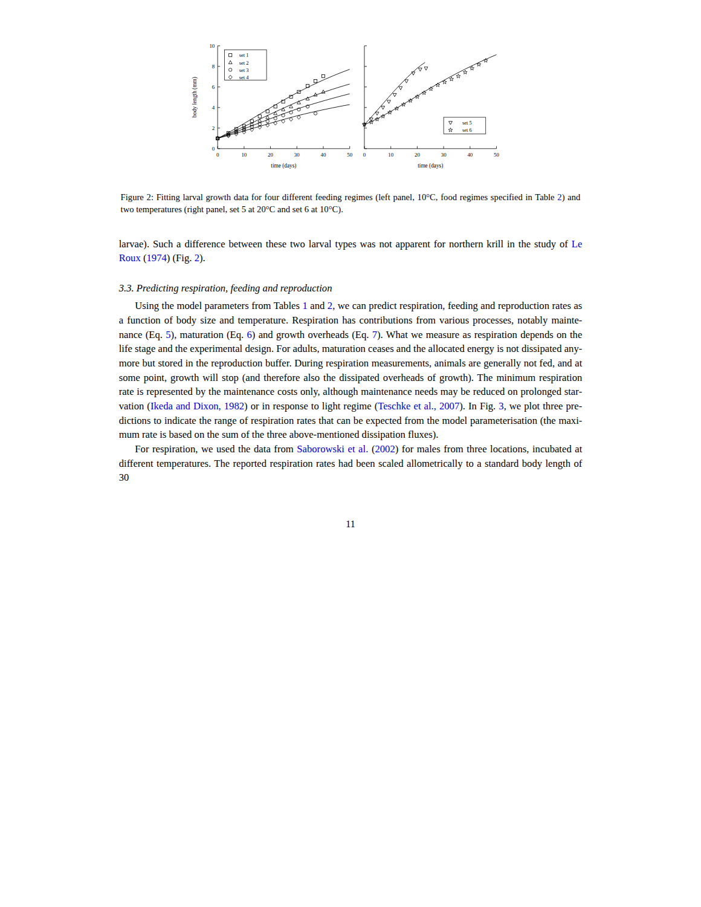0 4 6 8 10 2 0 10 20 30 40 50 time (days) body length (mm) set 1 set 2 set 3 set 4 0 10 20 30 40 50 time (days) set 5 set 6
Figure 2: Fitting larval growth data for four different feeding regimes (left panel, 10°C, food regimes specified in Table 2) and two temperatures (right panel, set 5 at 20°C and set 6 at 10°C).
larvae). Such a difference between these two larval types was not apparent for northern krill in the study of Le Roux (1974) (Fig. 2).
3.3. Predicting respiration, feeding and reproduction
Using the model parameters from Tables 1 and 2, we can predict respiration, feeding and reproduction rates as a function of body size and temperature. Respiration has contributions from various processes, notably maintenance (Eq. 5), maturation (Eq. 6) and growth overheads (Eq. 7). What we measure as respiration depends on the life stage and the experimental design. For adults, maturation ceases and the allocated energy is not dissipated anymore but stored in the reproduction buffer. During respiration measurements, animals are generally not fed, and at some point, growth will stop (and therefore also the dissipated overheads of growth). The minimum respiration rate is represented by the maintenance costs only, although maintenance needs may be reduced on prolonged starvation (Ikeda and Dixon, 1982) or in response to light regime (Teschke et al., 2007). In Fig. 3, we plot three predictions to indicate the range of respiration rates that can be expected from the model parameterisation (the maximum rate is based on the sum of the three above-mentioned dissipation fluxes).
For respiration, we used the data from Saborowski et al. (2002) for males from three locations, incubated at different temperatures. The reported respiration rates had been scaled allometrically to a standard body length of 30
11